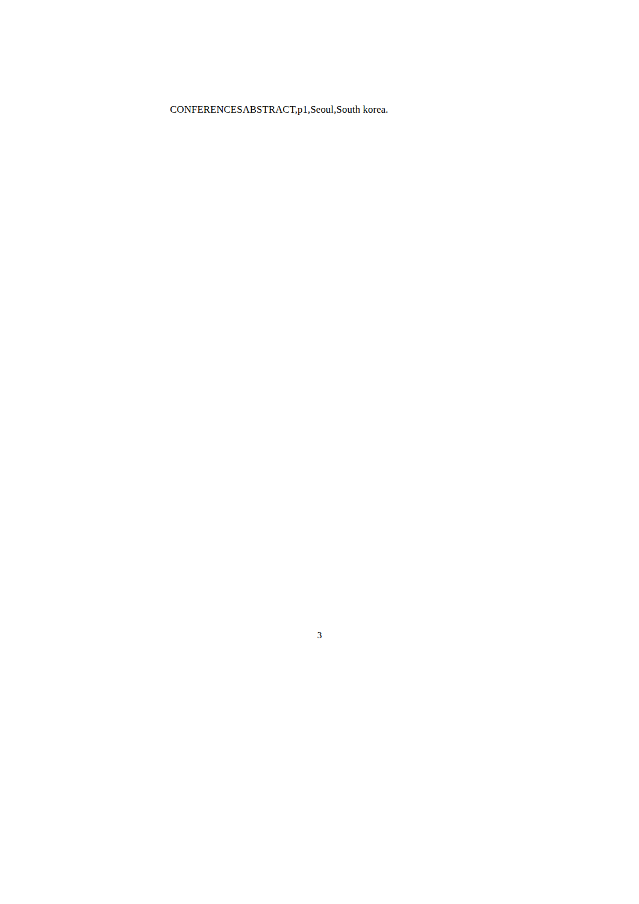CONFERENCESABSTRACT,p1,Seoul,South korea.
3